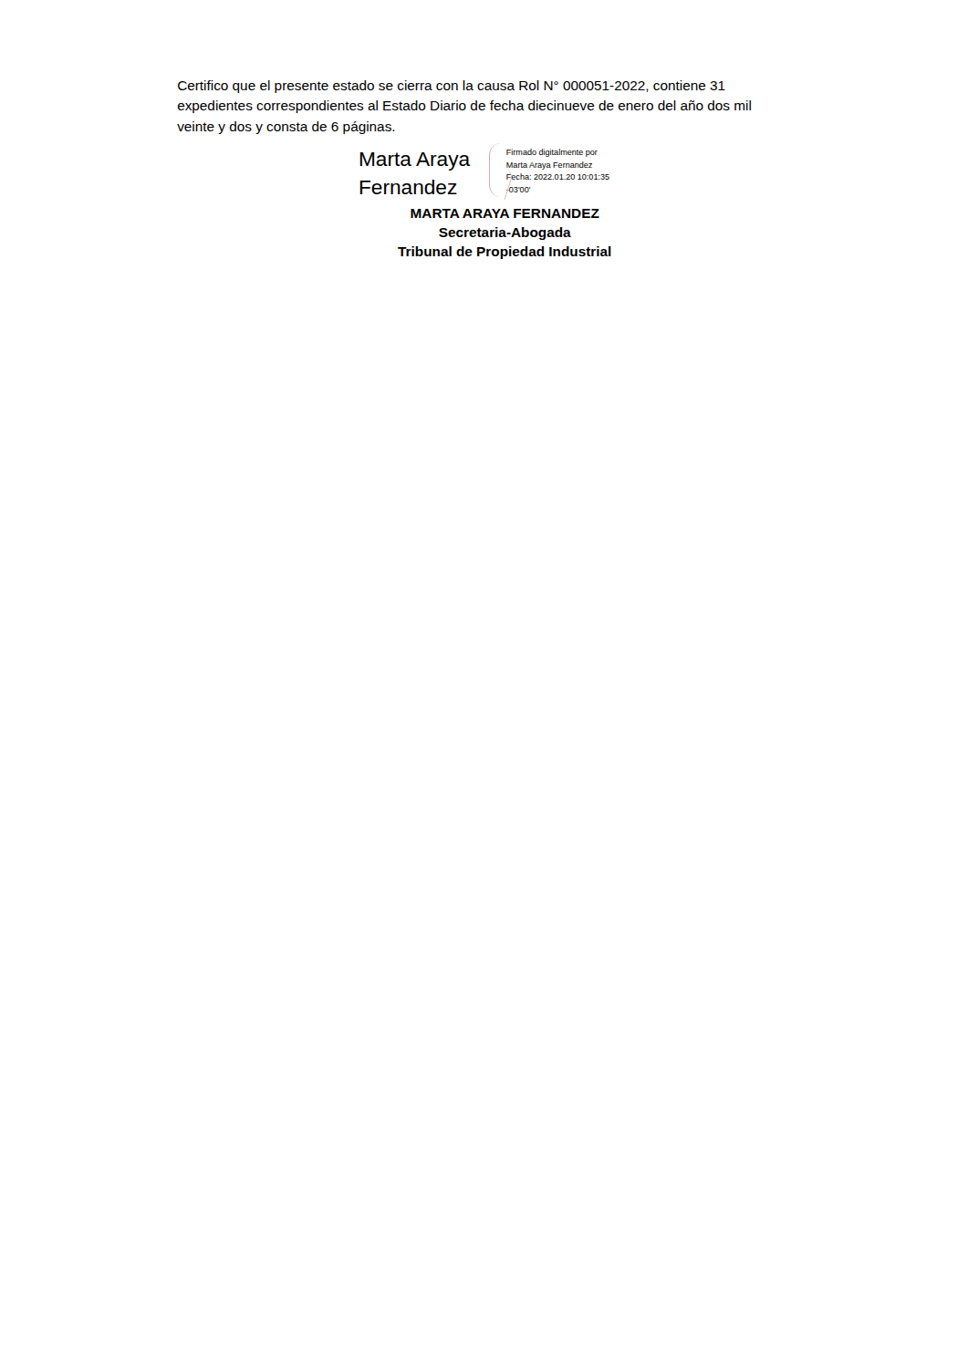Certifico que el presente estado se cierra con la causa Rol N° 000051-2022, contiene 31 expedientes correspondientes al Estado Diario de fecha diecinueve de enero del año dos mil veinte y dos y consta de 6 páginas.
Marta Araya
Fernandez
Firmado digitalmente por
Marta Araya Fernandez
Fecha: 2022.01.20 10:01:35
-03'00'
MARTA ARAYA FERNANDEZ
Secretaria-Abogada
Tribunal de Propiedad Industrial